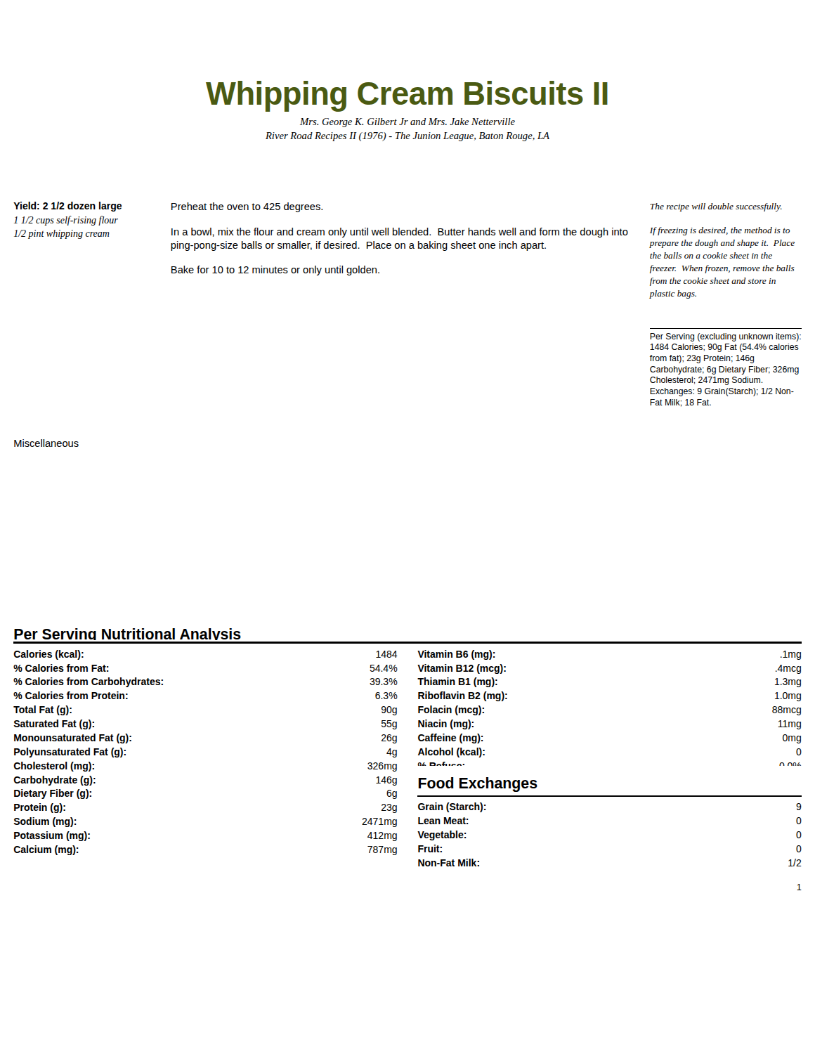Whipping Cream Biscuits II
Mrs. George K. Gilbert Jr and Mrs. Jake Netterville
River Road Recipes II (1976) - The Junion League, Baton Rouge, LA
Yield: 2 1/2 dozen large
1 1/2 cups self-rising flour
1/2 pint whipping cream
Preheat the oven to 425 degrees.
In a bowl, mix the flour and cream only until well blended. Butter hands well and form the dough into ping-pong-size balls or smaller, if desired. Place on a baking sheet one inch apart.
Bake for 10 to 12 minutes or only until golden.
The recipe will double successfully.
If freezing is desired, the method is to prepare the dough and shape it. Place the balls on a cookie sheet in the freezer. When frozen, remove the balls from the cookie sheet and store in plastic bags.
Per Serving (excluding unknown items): 1484 Calories; 90g Fat (54.4% calories from fat); 23g Protein; 146g Carbohydrate; 6g Dietary Fiber; 326mg Cholesterol; 2471mg Sodium. Exchanges: 9 Grain(Starch); 1/2 Non-Fat Milk; 18 Fat.
Miscellaneous
Per Serving Nutritional Analysis
| Calories (kcal): | 1484 |
| % Calories from Fat: | 54.4% |
| % Calories from Carbohydrates: | 39.3% |
| % Calories from Protein: | 6.3% |
| Total Fat (g): | 90g |
| Saturated Fat (g): | 55g |
| Monounsaturated Fat (g): | 26g |
| Polyunsaturated Fat (g): | 4g |
| Cholesterol (mg): | 326mg |
| Carbohydrate (g): | 146g |
| Dietary Fiber (g): | 6g |
| Protein (g): | 23g |
| Sodium (mg): | 2471mg |
| Potassium (mg): | 412mg |
| Calcium (mg): | 787mg |
| Vitamin B6 (mg): | .1mg |
| Vitamin B12 (mcg): | .4mcg |
| Thiamin B1 (mg): | 1.3mg |
| Riboflavin B2 (mg): | 1.0mg |
| Folacin (mcg): | 88mcg |
| Niacin (mg): | 11mg |
| Caffeine (mg): | 0mg |
| Alcohol (kcal): | 0 |
| % Refuse: | 0.0% |
Food Exchanges
| Grain (Starch): | 9 |
| Lean Meat: | 0 |
| Vegetable: | 0 |
| Fruit: | 0 |
| Non-Fat Milk: | 1/2 |
1